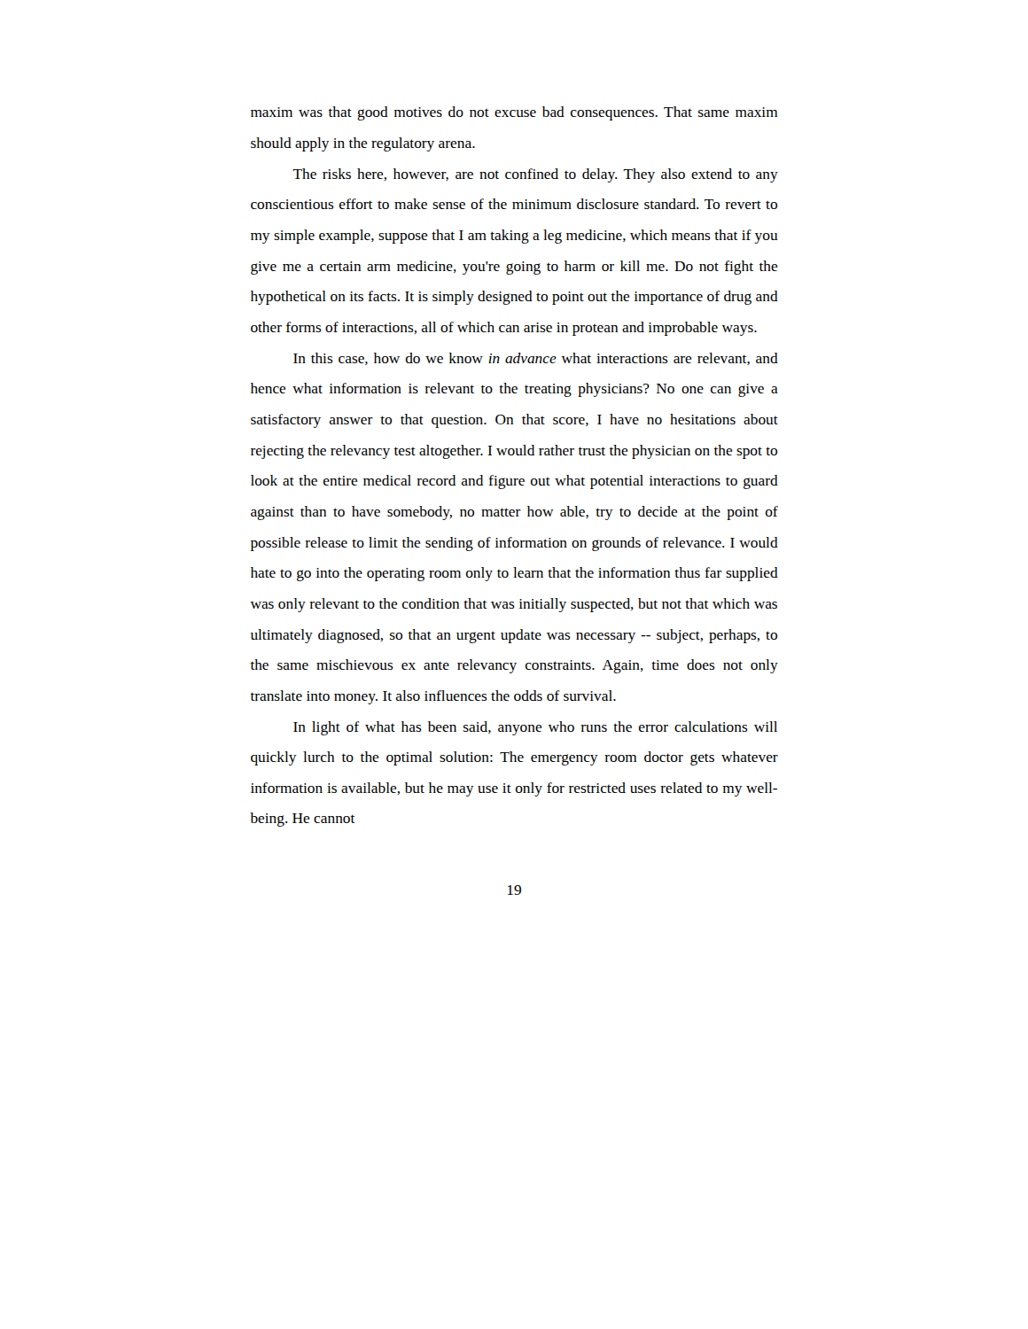maxim was that good motives do not excuse bad consequences. That same maxim should apply in the regulatory arena.
The risks here, however, are not confined to delay. They also extend to any conscientious effort to make sense of the minimum disclosure standard. To revert to my simple example, suppose that I am taking a leg medicine, which means that if you give me a certain arm medicine, you're going to harm or kill me. Do not fight the hypothetical on its facts. It is simply designed to point out the importance of drug and other forms of interactions, all of which can arise in protean and improbable ways.
In this case, how do we know in advance what interactions are relevant, and hence what information is relevant to the treating physicians? No one can give a satisfactory answer to that question. On that score, I have no hesitations about rejecting the relevancy test altogether. I would rather trust the physician on the spot to look at the entire medical record and figure out what potential interactions to guard against than to have somebody, no matter how able, try to decide at the point of possible release to limit the sending of information on grounds of relevance. I would hate to go into the operating room only to learn that the information thus far supplied was only relevant to the condition that was initially suspected, but not that which was ultimately diagnosed, so that an urgent update was necessary -- subject, perhaps, to the same mischievous ex ante relevancy constraints. Again, time does not only translate into money. It also influences the odds of survival.
In light of what has been said, anyone who runs the error calculations will quickly lurch to the optimal solution: The emergency room doctor gets whatever information is available, but he may use it only for restricted uses related to my well-being. He cannot
19